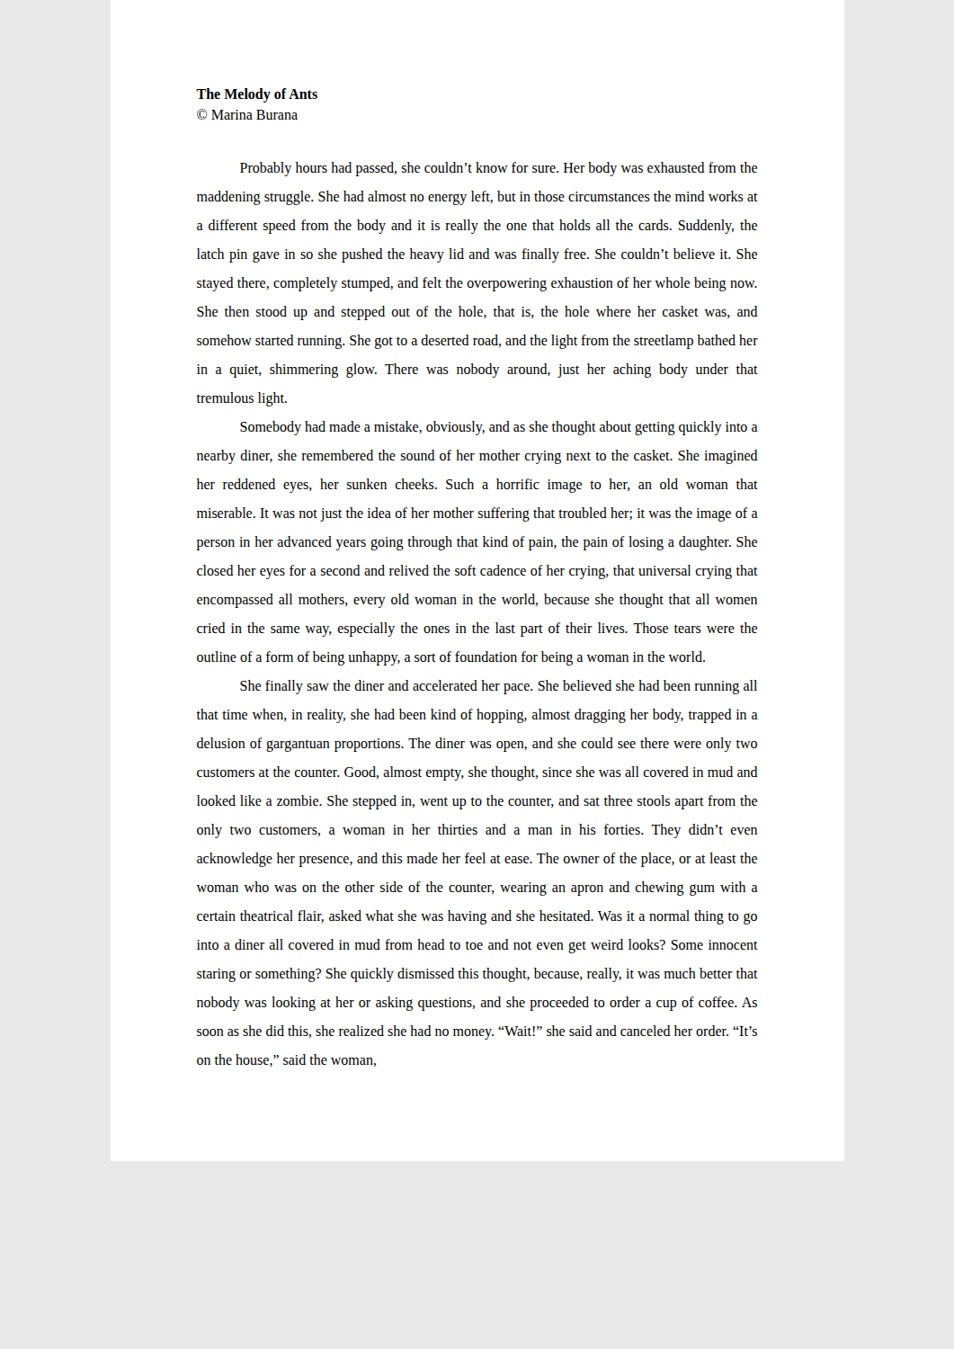The Melody of Ants
© Marina Burana
Probably hours had passed, she couldn’t know for sure. Her body was exhausted from the maddening struggle. She had almost no energy left, but in those circumstances the mind works at a different speed from the body and it is really the one that holds all the cards. Suddenly, the latch pin gave in so she pushed the heavy lid and was finally free. She couldn’t believe it. She stayed there, completely stumped, and felt the overpowering exhaustion of her whole being now. She then stood up and stepped out of the hole, that is, the hole where her casket was, and somehow started running. She got to a deserted road, and the light from the streetlamp bathed her in a quiet, shimmering glow. There was nobody around, just her aching body under that tremulous light.
Somebody had made a mistake, obviously, and as she thought about getting quickly into a nearby diner, she remembered the sound of her mother crying next to the casket. She imagined her reddened eyes, her sunken cheeks. Such a horrific image to her, an old woman that miserable. It was not just the idea of her mother suffering that troubled her; it was the image of a person in her advanced years going through that kind of pain, the pain of losing a daughter. She closed her eyes for a second and relived the soft cadence of her crying, that universal crying that encompassed all mothers, every old woman in the world, because she thought that all women cried in the same way, especially the ones in the last part of their lives. Those tears were the outline of a form of being unhappy, a sort of foundation for being a woman in the world.
She finally saw the diner and accelerated her pace. She believed she had been running all that time when, in reality, she had been kind of hopping, almost dragging her body, trapped in a delusion of gargantuan proportions. The diner was open, and she could see there were only two customers at the counter. Good, almost empty, she thought, since she was all covered in mud and looked like a zombie. She stepped in, went up to the counter, and sat three stools apart from the only two customers, a woman in her thirties and a man in his forties. They didn’t even acknowledge her presence, and this made her feel at ease. The owner of the place, or at least the woman who was on the other side of the counter, wearing an apron and chewing gum with a certain theatrical flair, asked what she was having and she hesitated. Was it a normal thing to go into a diner all covered in mud from head to toe and not even get weird looks? Some innocent staring or something? She quickly dismissed this thought, because, really, it was much better that nobody was looking at her or asking questions, and she proceeded to order a cup of coffee. As soon as she did this, she realized she had no money. “Wait!” she said and canceled her order. “It’s on the house,” said the woman,